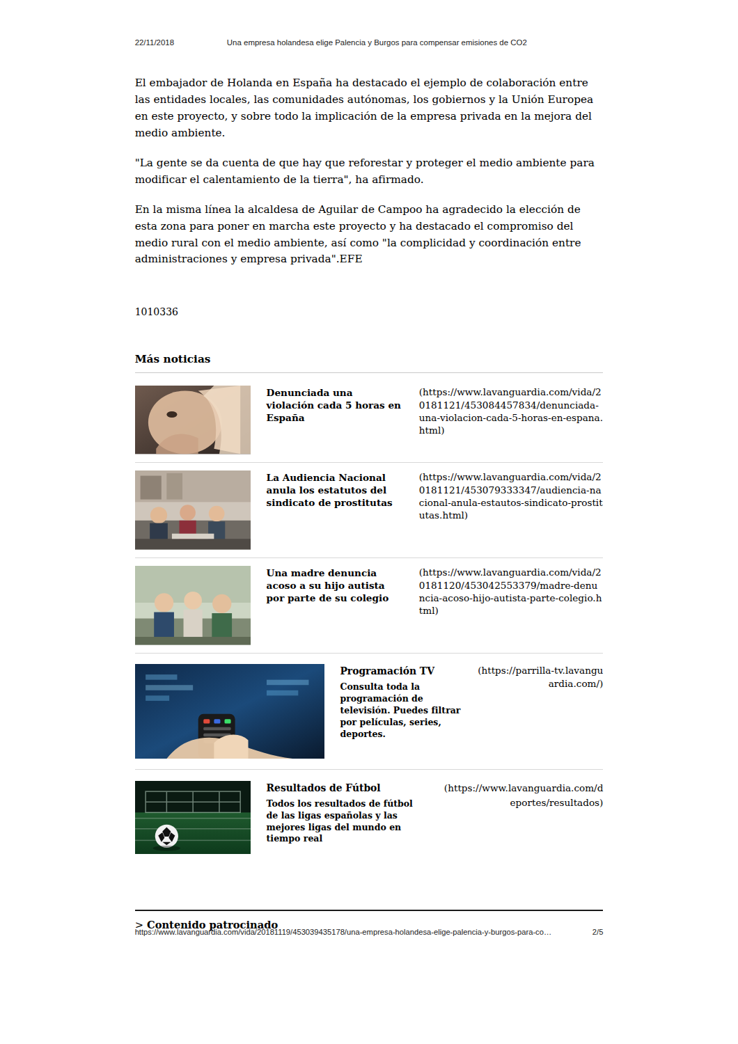22/11/2018
Una empresa holandesa elige Palencia y Burgos para compensar emisiones de CO2
El embajador de Holanda en España ha destacado el ejemplo de colaboración entre las entidades locales, las comunidades autónomas, los gobiernos y la Unión Europea en este proyecto, y sobre todo la implicación de la empresa privada en la mejora del medio ambiente.
"La gente se da cuenta de que hay que reforestar y proteger el medio ambiente para modificar el calentamiento de la tierra", ha afirmado.
En la misma línea la alcaldesa de Aguilar de Campoo ha agradecido la elección de esta zona para poner en marcha este proyecto y ha destacado el compromiso del medio rural con el medio ambiente, así como "la complicidad y coordinación entre administraciones y empresa privada".EFE
1010336
Más noticias
Denunciada una violación cada 5 horas en España
(https://www.lavanguardia.com/vida/20181121/453084457834/denunciada-una-violacion-cada-5-horas-en-espana.html)
La Audiencia Nacional anula los estatutos del sindicato de prostitutas
(https://www.lavanguardia.com/vida/20181121/453079333347/audiencia-nacional-anula-estautos-sindicato-prostitutas.html)
Una madre denuncia acoso a su hijo autista por parte de su colegio
(https://www.lavanguardia.com/vida/20181120/453042553379/madre-denuncia-acoso-hijo-autista-parte-colegio.html)
Programación TV
Consulta toda la programación de televisión. Puedes filtrar por películas, series, deportes.
(https://parrilla-tv.lavanguardia.com/)
Resultados de Fútbol
Todos los resultados de fútbol de las ligas españolas y las mejores ligas del mundo en tiempo real
(https://www.lavanguardia.com/deportes/resultados)
> Contenido patrocinado
https://www.lavanguardia.com/vida/20181119/453039435178/una-empresa-holandesa-elige-palencia-y-burgos-para-compensar-emisiones-de-co…
2/5